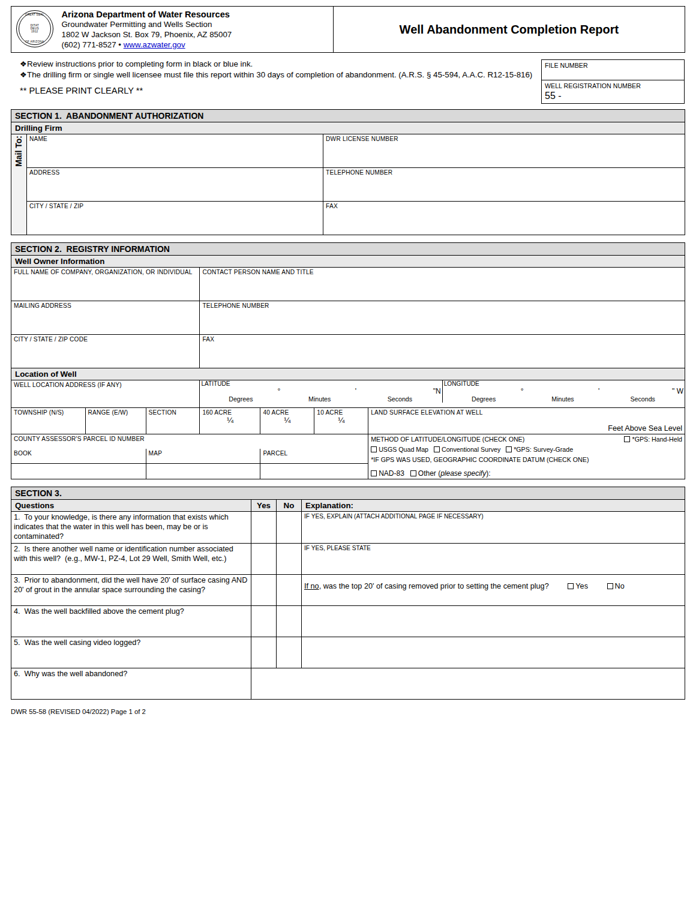| GREAT SEAL DITAT DEUS 1912 OF ARIZONA | Arizona Department of Water Resources Groundwater Permitting and Wells Section 1802 W Jackson St. Box 79, Phoenix, AZ 85007 (602) 771-8527 • www.azwater.gov | Well Abandonment Completion Report |
| / ❖ / Review instructions prior to completing form in black or blue ink. / / ❖ / The drilling firm or single well licensee must file this report within 30 days of completion of abandonment. (A.R.S. § 45-594, A.A.C. R12-15-816) / ** PLEASE PRINT CLEARLY ** | / FILE NUMBER / / WELL REGISTRATION NUMBER 55 - / |
| SECTION 1. ABANDONMENT AUTHORIZATION |
| Drilling Firm |
| Mail To: | NAME | DWR LICENSE NUMBER |
| ADDRESS | TELEPHONE NUMBER |
| CITY / STATE / ZIP | FAX |
| SECTION 2. REGISTRY INFORMATION |
| Well Owner Information |
| FULL NAME OF COMPANY, ORGANIZATION, OR INDIVIDUAL | CONTACT PERSON NAME AND TITLE |
| MAILING ADDRESS | TELEPHONE NUMBER |
| CITY / STATE / ZIP CODE | FAX |
| Location of Well |
| WELL LOCATION ADDRESS (IF ANY) | / LATITUDE / LONGITUDE / / ° / ' / "N / ° / ' / " W / / Degrees / Minutes / Seconds / Degrees / Minutes / Seconds / |
| TOWNSHIP (N/S) | RANGE (E/W) | SECTION | 160 ACRE ¼ | 40 ACRE ¼ | 10 ACRE ¼ | LAND SURFACE ELEVATION AT WELL Feet Above Sea Level |
| COUNTY ASSESSOR'S PARCEL ID NUMBER | METHOD OF LATITUDE/LONGITUDE (CHECK ONE) *GPS: Hand-Held USGS Quad Map Conventional Survey *GPS: Survey-Grade *IF GPS WAS USED, GEOGRAPHIC COORDINATE DATUM (CHECK ONE) NAD-83 Other ( please specify ): |
| BOOK | MAP | PARCEL |
| SECTION 3. |
| Questions | Yes | No | Explanation: |
| 1. To your knowledge, is there any information that exists which indicates that the water in this well has been, may be or is contaminated? | | | IF YES, EXPLAIN (ATTACH ADDITIONAL PAGE IF NECESSARY) |
| 2. Is there another well name or identification number associated with this well? (e.g., MW-1, PZ-4, Lot 29 Well, Smith Well, etc.) | | | IF YES, PLEASE STATE |
| 3. Prior to abandonment, did the well have 20' of surface casing AND 20' of grout in the annular space surrounding the casing? | | | If no , was the top 20' of casing removed prior to setting the cement plug? Yes No |
| 4. Was the well backfilled above the cement plug? | | | |
| 5. Was the well casing video logged? | | | |
| 6. Why was the well abandoned? | |
DWR 55-58 (REVISED 04/2022) Page 1 of 2